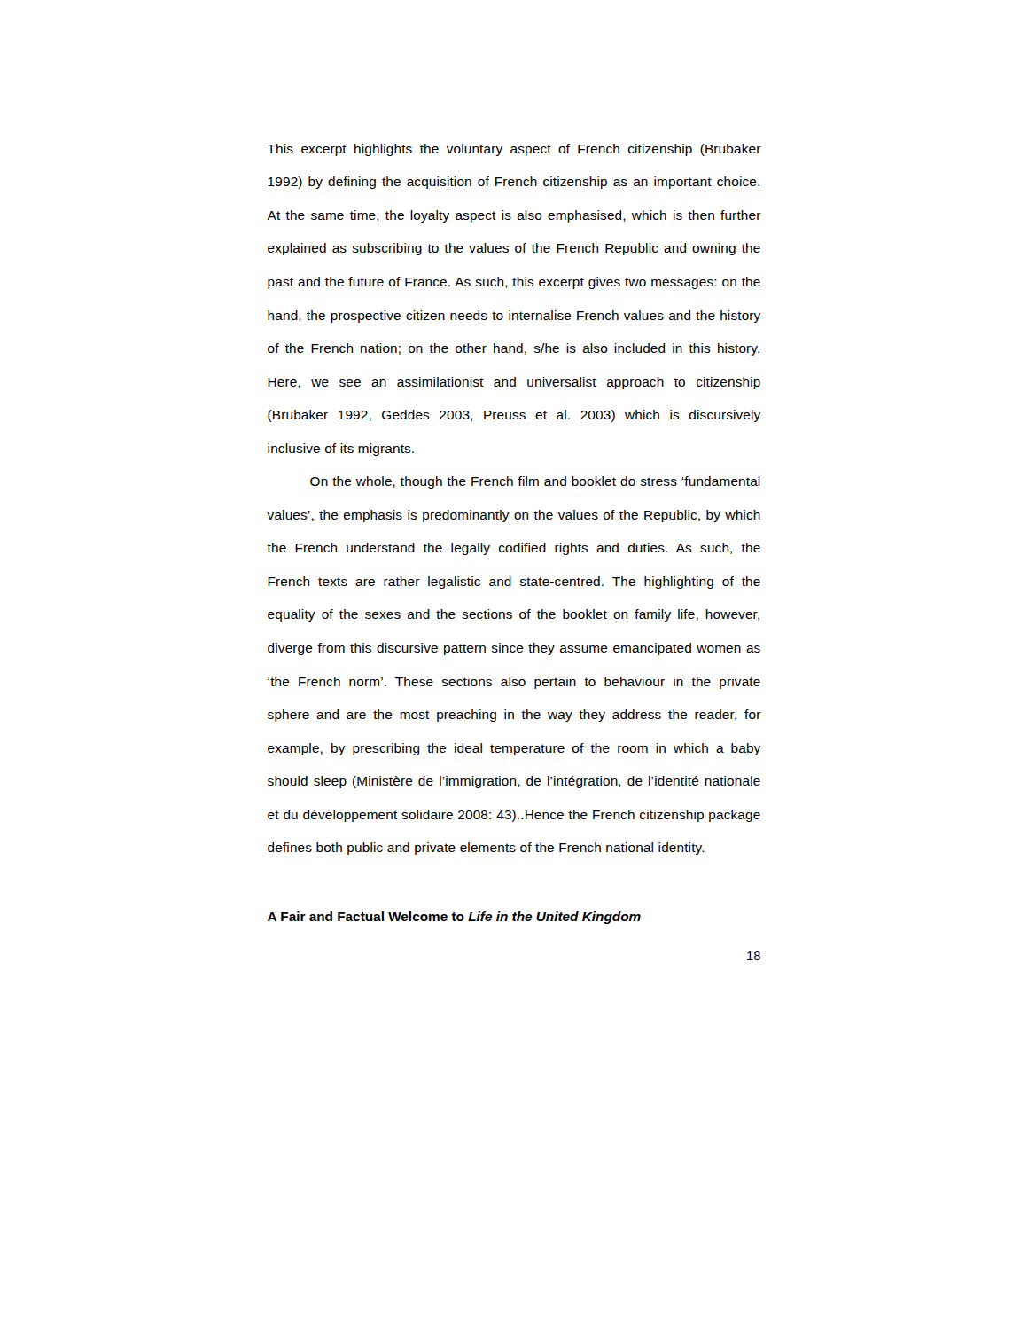This excerpt highlights the voluntary aspect of French citizenship (Brubaker 1992) by defining the acquisition of French citizenship as an important choice. At the same time, the loyalty aspect is also emphasised, which is then further explained as subscribing to the values of the French Republic and owning the past and the future of France. As such, this excerpt gives two messages: on the hand, the prospective citizen needs to internalise French values and the history of the French nation; on the other hand, s/he is also included in this history. Here, we see an assimilationist and universalist approach to citizenship (Brubaker 1992, Geddes 2003, Preuss et al. 2003) which is discursively inclusive of its migrants.
On the whole, though the French film and booklet do stress ‘fundamental values’, the emphasis is predominantly on the values of the Republic, by which the French understand the legally codified rights and duties. As such, the French texts are rather legalistic and state-centred. The highlighting of the equality of the sexes and the sections of the booklet on family life, however, diverge from this discursive pattern since they assume emancipated women as ‘the French norm’. These sections also pertain to behaviour in the private sphere and are the most preaching in the way they address the reader, for example, by prescribing the ideal temperature of the room in which a baby should sleep (Ministère de l’immigration, de l’intégration, de l’identité nationale et du développement solidaire 2008: 43)..Hence the French citizenship package defines both public and private elements of the French national identity.
A Fair and Factual Welcome to Life in the United Kingdom
18